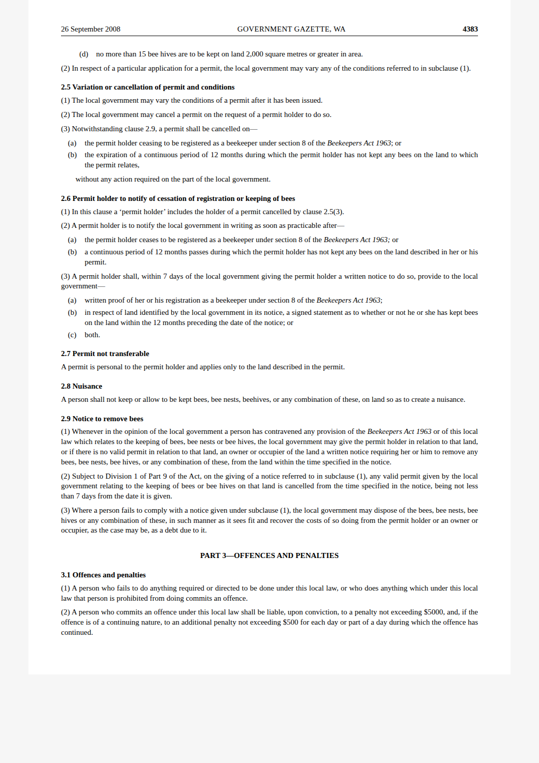26 September 2008 GOVERNMENT GAZETTE, WA 4383
(d) no more than 15 bee hives are to be kept on land 2,000 square metres or greater in area.
(2) In respect of a particular application for a permit, the local government may vary any of the conditions referred to in subclause (1).
2.5 Variation or cancellation of permit and conditions
(1) The local government may vary the conditions of a permit after it has been issued.
(2) The local government may cancel a permit on the request of a permit holder to do so.
(3) Notwithstanding clause 2.9, a permit shall be cancelled on—
(a) the permit holder ceasing to be registered as a beekeeper under section 8 of the Beekeepers Act 1963; or
(b) the expiration of a continuous period of 12 months during which the permit holder has not kept any bees on the land to which the permit relates,
without any action required on the part of the local government.
2.6 Permit holder to notify of cessation of registration or keeping of bees
(1) In this clause a ‘permit holder’ includes the holder of a permit cancelled by clause 2.5(3).
(2) A permit holder is to notify the local government in writing as soon as practicable after—
(a) the permit holder ceases to be registered as a beekeeper under section 8 of the Beekeepers Act 1963; or
(b) a continuous period of 12 months passes during which the permit holder has not kept any bees on the land described in her or his permit.
(3) A permit holder shall, within 7 days of the local government giving the permit holder a written notice to do so, provide to the local government—
(a) written proof of her or his registration as a beekeeper under section 8 of the Beekeepers Act 1963;
(b) in respect of land identified by the local government in its notice, a signed statement as to whether or not he or she has kept bees on the land within the 12 months preceding the date of the notice; or
(c) both.
2.7 Permit not transferable
A permit is personal to the permit holder and applies only to the land described in the permit.
2.8 Nuisance
A person shall not keep or allow to be kept bees, bee nests, beehives, or any combination of these, on land so as to create a nuisance.
2.9 Notice to remove bees
(1) Whenever in the opinion of the local government a person has contravened any provision of the Beekeepers Act 1963 or of this local law which relates to the keeping of bees, bee nests or bee hives, the local government may give the permit holder in relation to that land, or if there is no valid permit in relation to that land, an owner or occupier of the land a written notice requiring her or him to remove any bees, bee nests, bee hives, or any combination of these, from the land within the time specified in the notice.
(2) Subject to Division 1 of Part 9 of the Act, on the giving of a notice referred to in subclause (1), any valid permit given by the local government relating to the keeping of bees or bee hives on that land is cancelled from the time specified in the notice, being not less than 7 days from the date it is given.
(3) Where a person fails to comply with a notice given under subclause (1), the local government may dispose of the bees, bee nests, bee hives or any combination of these, in such manner as it sees fit and recover the costs of so doing from the permit holder or an owner or occupier, as the case may be, as a debt due to it.
PART 3—OFFENCES AND PENALTIES
3.1 Offences and penalties
(1) A person who fails to do anything required or directed to be done under this local law, or who does anything which under this local law that person is prohibited from doing commits an offence.
(2) A person who commits an offence under this local law shall be liable, upon conviction, to a penalty not exceeding $5000, and, if the offence is of a continuing nature, to an additional penalty not exceeding $500 for each day or part of a day during which the offence has continued.